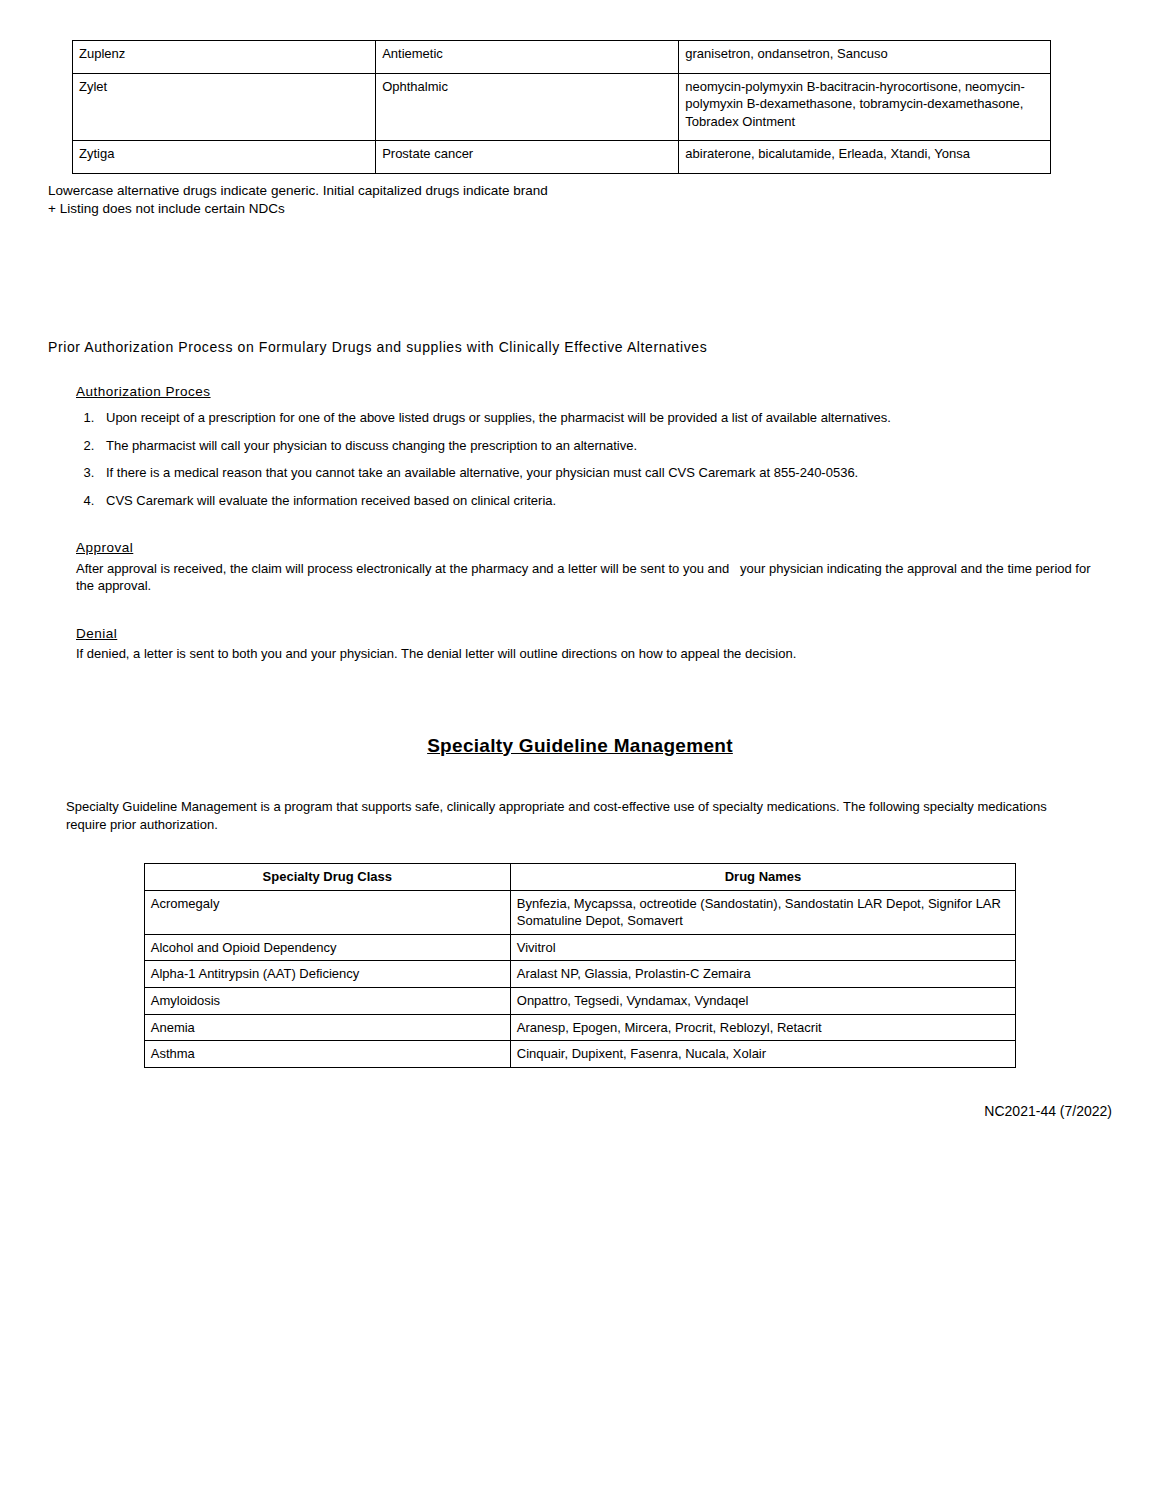| Zuplenz | Antiemetic | granisetron, ondansetron, Sancuso |
| Zylet | Ophthalmic | neomycin-polymyxin B-bacitracin-hyrocortisone, neomycin-polymyxin B-dexamethasone, tobramycin-dexamethasone, Tobradex Ointment |
| Zytiga | Prostate cancer | abiraterone, bicalutamide, Erleada, Xtandi, Yonsa |
Lowercase alternative drugs indicate generic. Initial capitalized drugs indicate brand
+ Listing does not include certain NDCs
Prior Authorization Process on Formulary Drugs and supplies with Clinically Effective Alternatives
Authorization Proces
Upon receipt of a prescription for one of the above listed drugs or supplies, the pharmacist will be provided a list of available alternatives.
The pharmacist will call your physician to discuss changing the prescription to an alternative.
If there is a medical reason that you cannot take an available alternative, your physician must call CVS Caremark at 855-240-0536.
CVS Caremark will evaluate the information received based on clinical criteria.
Approval
After approval is received, the claim will process electronically at the pharmacy and a letter will be sent to you and your physician indicating the approval and the time period for the approval.
Denial
If denied, a letter is sent to both you and your physician. The denial letter will outline directions on how to appeal the decision.
Specialty Guideline Management
Specialty Guideline Management is a program that supports safe, clinically appropriate and cost-effective use of specialty medications. The following specialty medications require prior authorization.
| Specialty Drug Class | Drug Names |
| --- | --- |
| Acromegaly | Bynfezia, Mycapssa, octreotide (Sandostatin), Sandostatin LAR Depot, Signifor LAR Somatuline Depot, Somavert |
| Alcohol and Opioid Dependency | Vivitrol |
| Alpha-1 Antitrypsin (AAT) Deficiency | Aralast NP, Glassia, Prolastin-C Zemaira |
| Amyloidosis | Onpattro, Tegsedi, Vyndamax, Vyndaqel |
| Anemia | Aranesp, Epogen, Mircera, Procrit, Reblozyl, Retacrit |
| Asthma | Cinquair, Dupixent, Fasenra, Nucala, Xolair |
NC2021-44 (7/2022)